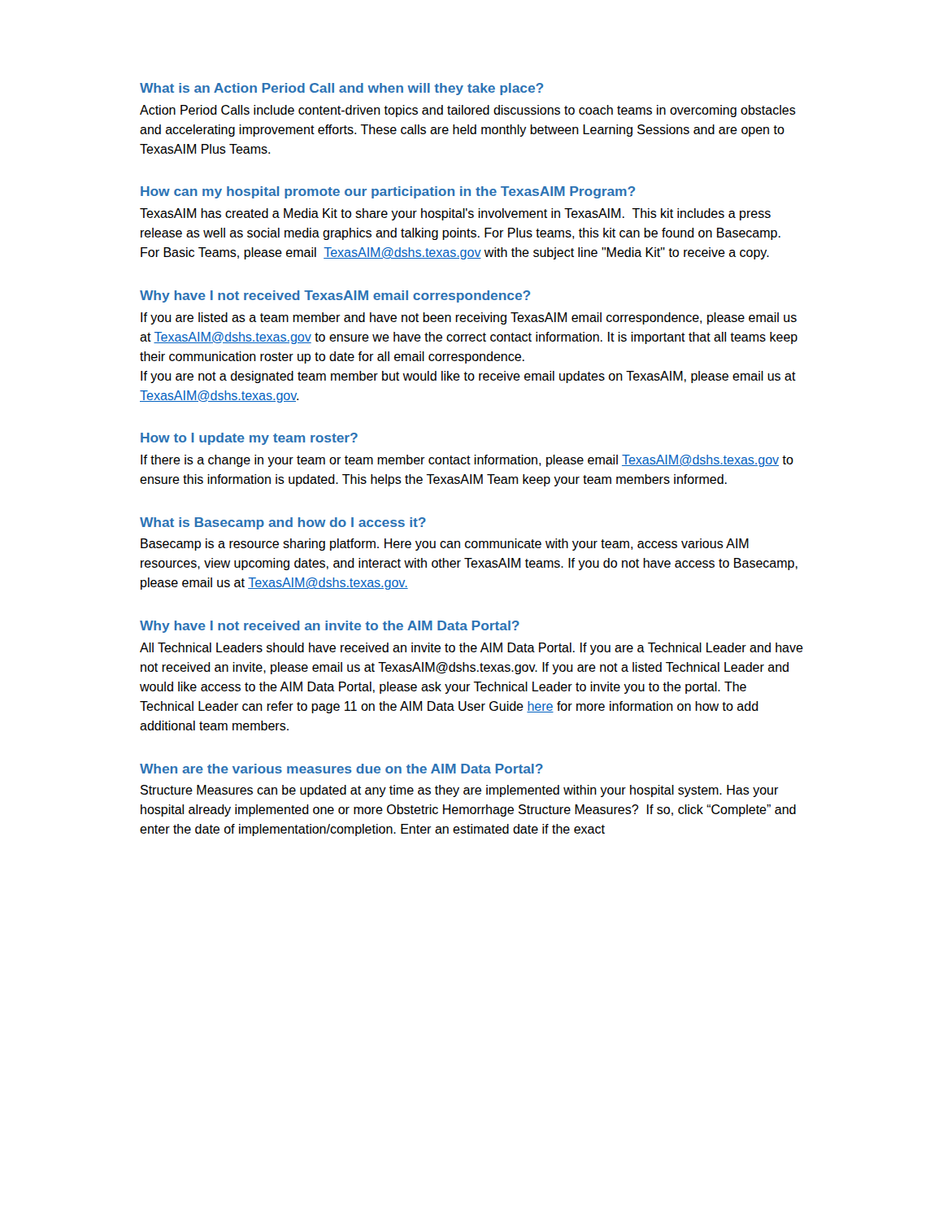What is an Action Period Call and when will they take place?
Action Period Calls include content-driven topics and tailored discussions to coach teams in overcoming obstacles and accelerating improvement efforts. These calls are held monthly between Learning Sessions and are open to TexasAIM Plus Teams.
How can my hospital promote our participation in the TexasAIM Program?
TexasAIM has created a Media Kit to share your hospital's involvement in TexasAIM. This kit includes a press release as well as social media graphics and talking points. For Plus teams, this kit can be found on Basecamp. For Basic Teams, please email TexasAIM@dshs.texas.gov with the subject line "Media Kit" to receive a copy.
Why have I not received TexasAIM email correspondence?
If you are listed as a team member and have not been receiving TexasAIM email correspondence, please email us at TexasAIM@dshs.texas.gov to ensure we have the correct contact information. It is important that all teams keep their communication roster up to date for all email correspondence.
If you are not a designated team member but would like to receive email updates on TexasAIM, please email us at TexasAIM@dshs.texas.gov.
How to I update my team roster?
If there is a change in your team or team member contact information, please email TexasAIM@dshs.texas.gov to ensure this information is updated. This helps the TexasAIM Team keep your team members informed.
What is Basecamp and how do I access it?
Basecamp is a resource sharing platform. Here you can communicate with your team, access various AIM resources, view upcoming dates, and interact with other TexasAIM teams. If you do not have access to Basecamp, please email us at TexasAIM@dshs.texas.gov.
Why have I not received an invite to the AIM Data Portal?
All Technical Leaders should have received an invite to the AIM Data Portal. If you are a Technical Leader and have not received an invite, please email us at TexasAIM@dshs.texas.gov. If you are not a listed Technical Leader and would like access to the AIM Data Portal, please ask your Technical Leader to invite you to the portal. The Technical Leader can refer to page 11 on the AIM Data User Guide here for more information on how to add additional team members.
When are the various measures due on the AIM Data Portal?
Structure Measures can be updated at any time as they are implemented within your hospital system. Has your hospital already implemented one or more Obstetric Hemorrhage Structure Measures? If so, click “Complete” and enter the date of implementation/completion. Enter an estimated date if the exact